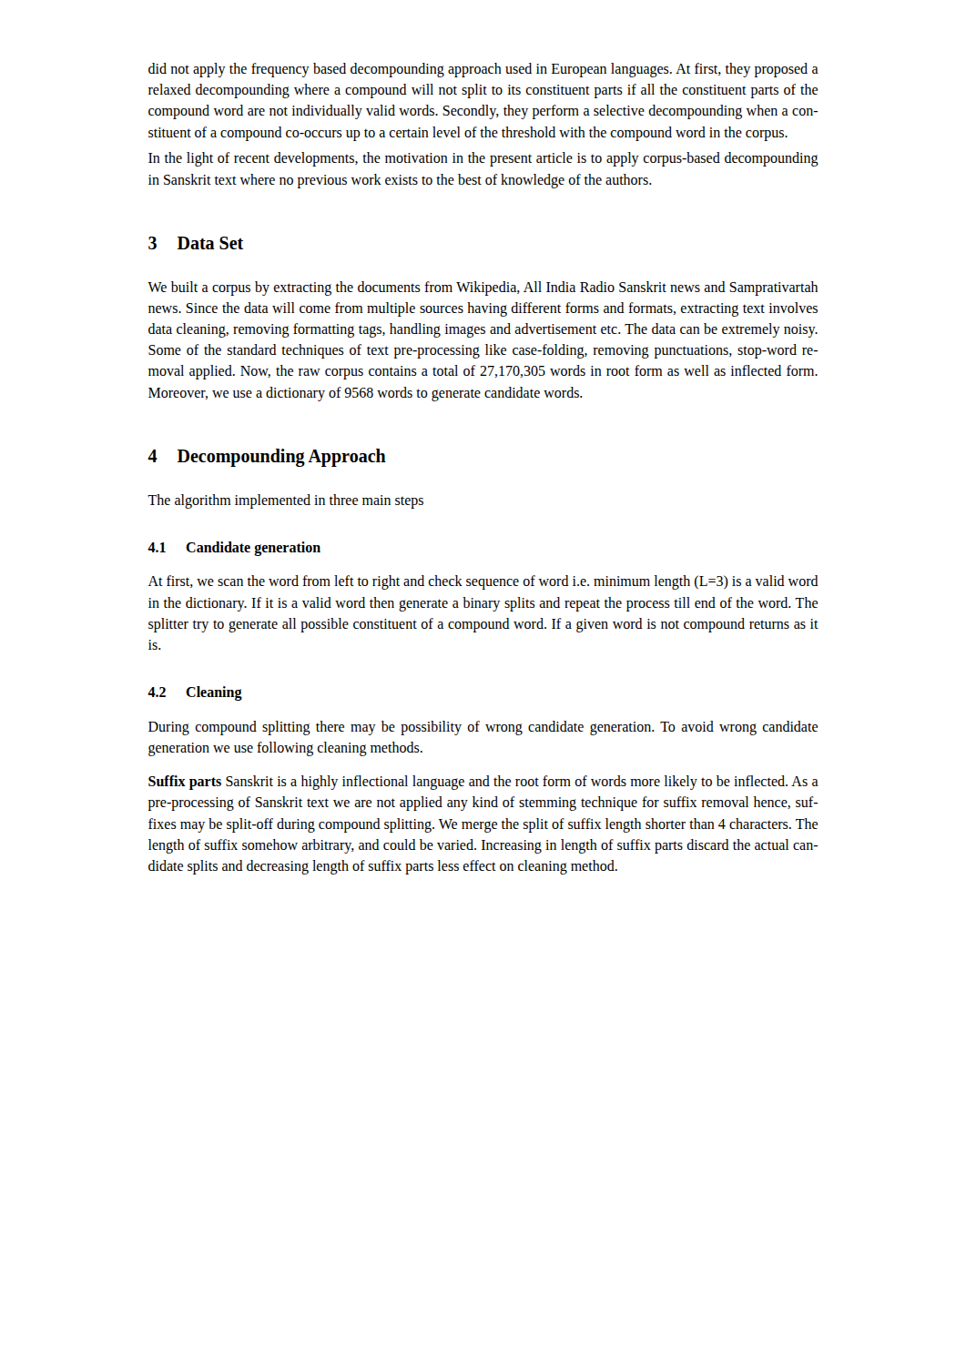did not apply the frequency based decompounding approach used in European languages. At first, they proposed a relaxed decompounding where a compound will not split to its constituent parts if all the constituent parts of the compound word are not individually valid words. Secondly, they perform a selective decompounding when a constituent of a compound co-occurs up to a certain level of the threshold with the compound word in the corpus.
In the light of recent developments, the motivation in the present article is to apply corpus-based decompounding in Sanskrit text where no previous work exists to the best of knowledge of the authors.
3 Data Set
We built a corpus by extracting the documents from Wikipedia, All India Radio Sanskrit news and Samprativartah news. Since the data will come from multiple sources having different forms and formats, extracting text involves data cleaning, removing formatting tags, handling images and advertisement etc. The data can be extremely noisy. Some of the standard techniques of text pre-processing like case-folding, removing punctuations, stop-word removal applied. Now, the raw corpus contains a total of 27,170,305 words in root form as well as inflected form. Moreover, we use a dictionary of 9568 words to generate candidate words.
4 Decompounding Approach
The algorithm implemented in three main steps
4.1 Candidate generation
At first, we scan the word from left to right and check sequence of word i.e. minimum length (L=3) is a valid word in the dictionary. If it is a valid word then generate a binary splits and repeat the process till end of the word. The splitter try to generate all possible constituent of a compound word. If a given word is not compound returns as it is.
4.2 Cleaning
During compound splitting there may be possibility of wrong candidate generation. To avoid wrong candidate generation we use following cleaning methods.
Suffix parts Sanskrit is a highly inflectional language and the root form of words more likely to be inflected. As a pre-processing of Sanskrit text we are not applied any kind of stemming technique for suffix removal hence, suffixes may be split-off during compound splitting. We merge the split of suffix length shorter than 4 characters. The length of suffix somehow arbitrary, and could be varied. Increasing in length of suffix parts discard the actual candidate splits and decreasing length of suffix parts less effect on cleaning method.